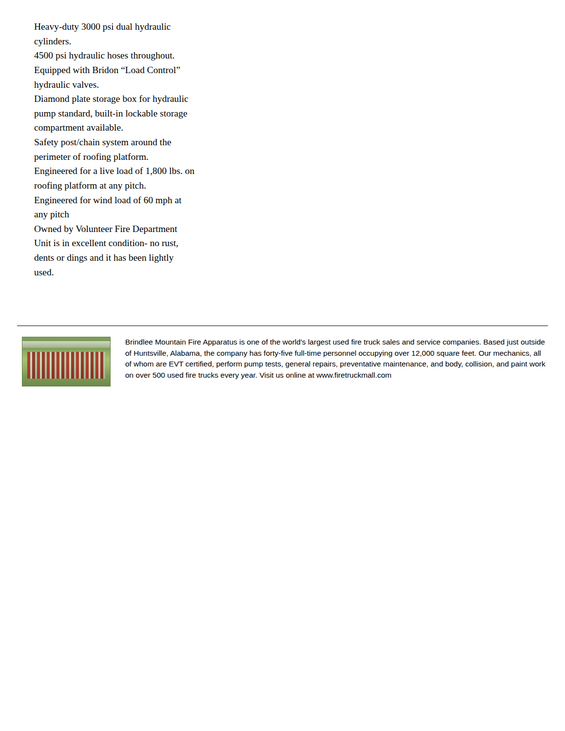Heavy-duty 3000 psi dual hydraulic cylinders.
4500 psi hydraulic hoses throughout.
Equipped with Bridon “Load Control” hydraulic valves.
Diamond plate storage box for hydraulic pump standard, built-in lockable storage compartment available.
Safety post/chain system around the perimeter of roofing platform.
Engineered for a live load of 1,800 lbs. on roofing platform at any pitch.
Engineered for wind load of 60 mph at any pitch
Owned by Volunteer Fire Department
Unit is in excellent condition- no rust, dents or dings and it has been lightly used.
Brindlee Mountain Fire Apparatus is one of the world's largest used fire truck sales and service companies. Based just outside of Huntsville, Alabama, the company has forty-five full-time personnel occupying over 12,000 square feet. Our mechanics, all of whom are EVT certified, perform pump tests, general repairs, preventative maintenance, and body, collision, and paint work on over 500 used fire trucks every year. Visit us online at www.firetruckmall.com